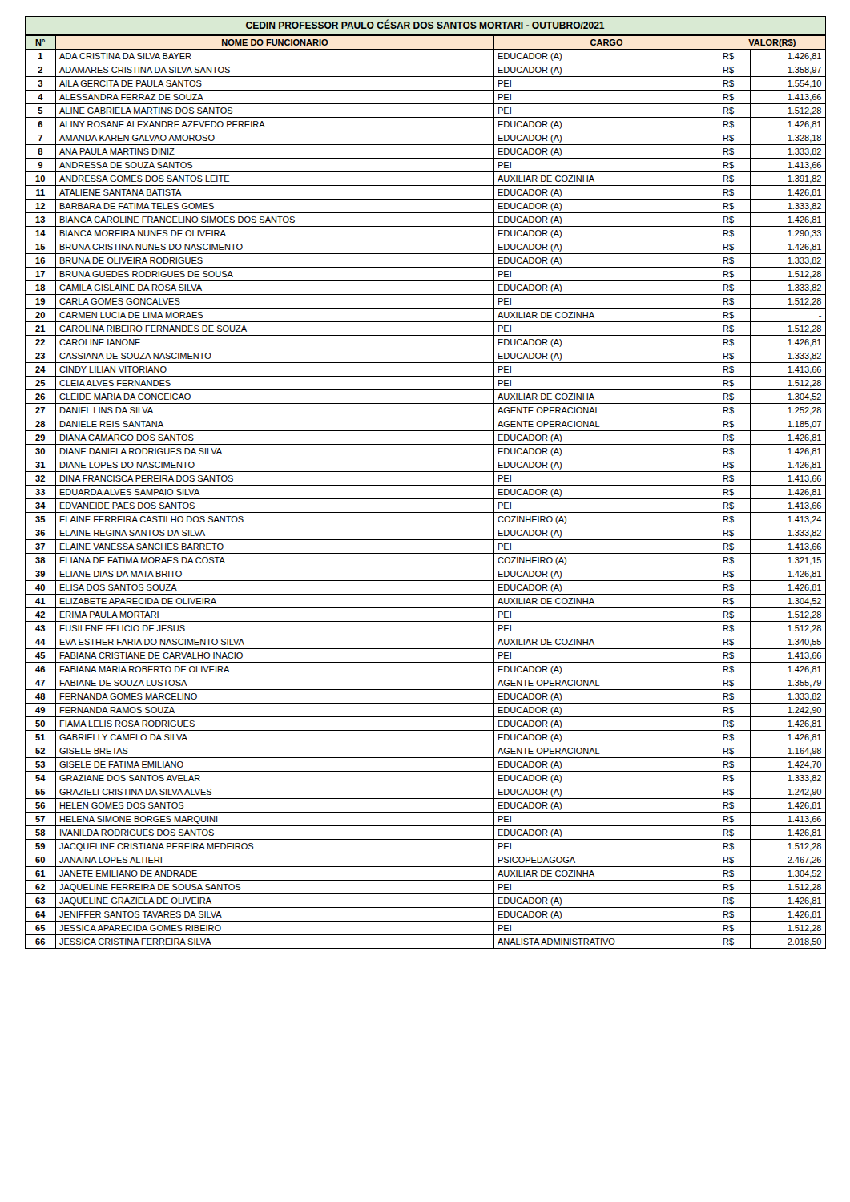CEDIN PROFESSOR PAULO CÉSAR DOS SANTOS MORTARI - OUTUBRO/2021
| N° | NOME DO FUNCIONARIO | CARGO | VALOR(R$) |
| --- | --- | --- | --- |
| 1 | ADA CRISTINA DA SILVA BAYER | EDUCADOR (A) | R$ | 1.426,81 |
| 2 | ADAMARES CRISTINA DA SILVA SANTOS | EDUCADOR (A) | R$ | 1.358,97 |
| 3 | AILA GERCITA DE PAULA SANTOS | PEI | R$ | 1.554,10 |
| 4 | ALESSANDRA FERRAZ DE SOUZA | PEI | R$ | 1.413,66 |
| 5 | ALINE GABRIELA MARTINS DOS SANTOS | PEI | R$ | 1.512,28 |
| 6 | ALINY ROSANE ALEXANDRE AZEVEDO PEREIRA | EDUCADOR (A) | R$ | 1.426,81 |
| 7 | AMANDA KAREN GALVAO AMOROSO | EDUCADOR (A) | R$ | 1.328,18 |
| 8 | ANA PAULA MARTINS DINIZ | EDUCADOR (A) | R$ | 1.333,82 |
| 9 | ANDRESSA DE SOUZA SANTOS | PEI | R$ | 1.413,66 |
| 10 | ANDRESSA GOMES DOS SANTOS LEITE | AUXILIAR DE COZINHA | R$ | 1.391,82 |
| 11 | ATALIENE SANTANA BATISTA | EDUCADOR (A) | R$ | 1.426,81 |
| 12 | BARBARA DE FATIMA TELES GOMES | EDUCADOR (A) | R$ | 1.333,82 |
| 13 | BIANCA CAROLINE FRANCELINO SIMOES DOS SANTOS | EDUCADOR (A) | R$ | 1.426,81 |
| 14 | BIANCA MOREIRA NUNES DE OLIVEIRA | EDUCADOR (A) | R$ | 1.290,33 |
| 15 | BRUNA CRISTINA NUNES DO NASCIMENTO | EDUCADOR (A) | R$ | 1.426,81 |
| 16 | BRUNA DE OLIVEIRA RODRIGUES | EDUCADOR (A) | R$ | 1.333,82 |
| 17 | BRUNA GUEDES RODRIGUES DE SOUSA | PEI | R$ | 1.512,28 |
| 18 | CAMILA GISLAINE DA ROSA SILVA | EDUCADOR (A) | R$ | 1.333,82 |
| 19 | CARLA GOMES GONCALVES | PEI | R$ | 1.512,28 |
| 20 | CARMEN LUCIA DE LIMA MORAES | AUXILIAR DE COZINHA | R$ | - |
| 21 | CAROLINA RIBEIRO FERNANDES DE SOUZA | PEI | R$ | 1.512,28 |
| 22 | CAROLINE IANONE | EDUCADOR (A) | R$ | 1.426,81 |
| 23 | CASSIANA DE SOUZA NASCIMENTO | EDUCADOR (A) | R$ | 1.333,82 |
| 24 | CINDY LILIAN VITORIANO | PEI | R$ | 1.413,66 |
| 25 | CLEIA ALVES FERNANDES | PEI | R$ | 1.512,28 |
| 26 | CLEIDE MARIA DA CONCEICAO | AUXILIAR DE COZINHA | R$ | 1.304,52 |
| 27 | DANIEL LINS DA SILVA | AGENTE OPERACIONAL | R$ | 1.252,28 |
| 28 | DANIELE REIS SANTANA | AGENTE OPERACIONAL | R$ | 1.185,07 |
| 29 | DIANA CAMARGO DOS SANTOS | EDUCADOR (A) | R$ | 1.426,81 |
| 30 | DIANE DANIELA RODRIGUES DA SILVA | EDUCADOR (A) | R$ | 1.426,81 |
| 31 | DIANE LOPES DO NASCIMENTO | EDUCADOR (A) | R$ | 1.426,81 |
| 32 | DINA FRANCISCA PEREIRA DOS SANTOS | PEI | R$ | 1.413,66 |
| 33 | EDUARDA ALVES SAMPAIO SILVA | EDUCADOR (A) | R$ | 1.426,81 |
| 34 | EDVANEIDE PAES DOS SANTOS | PEI | R$ | 1.413,66 |
| 35 | ELAINE FERREIRA CASTILHO DOS SANTOS | COZINHEIRO (A) | R$ | 1.413,24 |
| 36 | ELAINE REGINA SANTOS DA SILVA | EDUCADOR (A) | R$ | 1.333,82 |
| 37 | ELAINE VANESSA SANCHES BARRETO | PEI | R$ | 1.413,66 |
| 38 | ELIANA DE FATIMA MORAES DA COSTA | COZINHEIRO (A) | R$ | 1.321,15 |
| 39 | ELIANE DIAS DA MATA BRITO | EDUCADOR (A) | R$ | 1.426,81 |
| 40 | ELISA DOS SANTOS SOUZA | EDUCADOR (A) | R$ | 1.426,81 |
| 41 | ELIZABETE APARECIDA DE OLIVEIRA | AUXILIAR DE COZINHA | R$ | 1.304,52 |
| 42 | ERIMA PAULA MORTARI | PEI | R$ | 1.512,28 |
| 43 | EUSILENE FELICIO DE JESUS | PEI | R$ | 1.512,28 |
| 44 | EVA ESTHER FARIA DO NASCIMENTO SILVA | AUXILIAR DE COZINHA | R$ | 1.340,55 |
| 45 | FABIANA CRISTIANE DE CARVALHO INACIO | PEI | R$ | 1.413,66 |
| 46 | FABIANA MARIA ROBERTO DE OLIVEIRA | EDUCADOR (A) | R$ | 1.426,81 |
| 47 | FABIANE DE SOUZA LUSTOSA | AGENTE OPERACIONAL | R$ | 1.355,79 |
| 48 | FERNANDA GOMES MARCELINO | EDUCADOR (A) | R$ | 1.333,82 |
| 49 | FERNANDA RAMOS SOUZA | EDUCADOR (A) | R$ | 1.242,90 |
| 50 | FIAMA LELIS ROSA RODRIGUES | EDUCADOR (A) | R$ | 1.426,81 |
| 51 | GABRIELLY CAMELO DA SILVA | EDUCADOR (A) | R$ | 1.426,81 |
| 52 | GISELE BRETAS | AGENTE OPERACIONAL | R$ | 1.164,98 |
| 53 | GISELE DE FATIMA EMILIANO | EDUCADOR (A) | R$ | 1.424,70 |
| 54 | GRAZIANE DOS SANTOS AVELAR | EDUCADOR (A) | R$ | 1.333,82 |
| 55 | GRAZIELI CRISTINA DA SILVA ALVES | EDUCADOR (A) | R$ | 1.242,90 |
| 56 | HELEN GOMES DOS SANTOS | EDUCADOR (A) | R$ | 1.426,81 |
| 57 | HELENA SIMONE BORGES MARQUINI | PEI | R$ | 1.413,66 |
| 58 | IVANILDA RODRIGUES DOS SANTOS | EDUCADOR (A) | R$ | 1.426,81 |
| 59 | JACQUELINE CRISTIANA PEREIRA MEDEIROS | PEI | R$ | 1.512,28 |
| 60 | JANAINA LOPES ALTIERI | PSICOPEDAGOGA | R$ | 2.467,26 |
| 61 | JANETE EMILIANO DE ANDRADE | AUXILIAR DE COZINHA | R$ | 1.304,52 |
| 62 | JAQUELINE FERREIRA DE SOUSA SANTOS | PEI | R$ | 1.512,28 |
| 63 | JAQUELINE GRAZIELA DE OLIVEIRA | EDUCADOR (A) | R$ | 1.426,81 |
| 64 | JENIFFER SANTOS TAVARES DA SILVA | EDUCADOR (A) | R$ | 1.426,81 |
| 65 | JESSICA APARECIDA GOMES RIBEIRO | PEI | R$ | 1.512,28 |
| 66 | JESSICA CRISTINA FERREIRA SILVA | ANALISTA ADMINISTRATIVO | R$ | 2.018,50 |